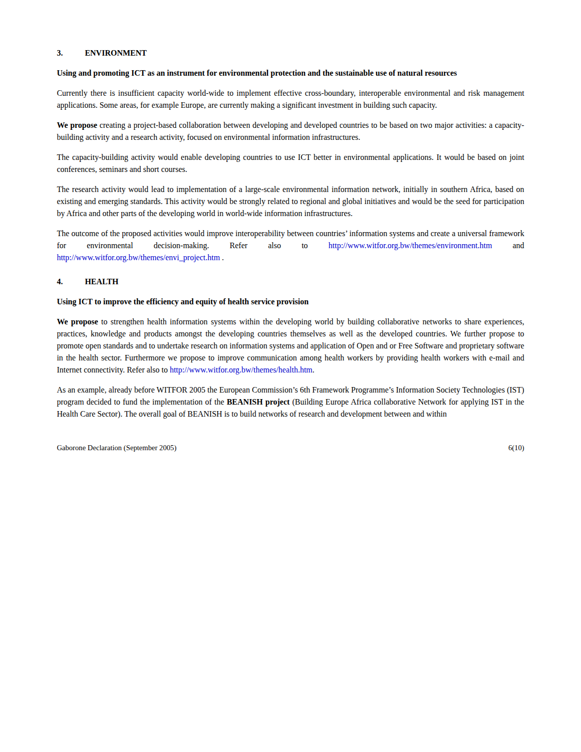3. ENVIRONMENT
Using and promoting ICT as an instrument for environmental protection and the sustainable use of natural resources
Currently there is insufficient capacity world-wide to implement effective cross-boundary, interoperable environmental and risk management applications. Some areas, for example Europe, are currently making a significant investment in building such capacity.
We propose creating a project-based collaboration between developing and developed countries to be based on two major activities: a capacity-building activity and a research activity, focused on environmental information infrastructures.
The capacity-building activity would enable developing countries to use ICT better in environmental applications. It would be based on joint conferences, seminars and short courses.
The research activity would lead to implementation of a large-scale environmental information network, initially in southern Africa, based on existing and emerging standards. This activity would be strongly related to regional and global initiatives and would be the seed for participation by Africa and other parts of the developing world in world-wide information infrastructures.
The outcome of the proposed activities would improve interoperability between countries’ information systems and create a universal framework for environmental decision-making. Refer also to http://www.witfor.org.bw/themes/environment.htm and http://www.witfor.org.bw/themes/envi_project.htm .
4. HEALTH
Using ICT to improve the efficiency and equity of health service provision
We propose to strengthen health information systems within the developing world by building collaborative networks to share experiences, practices, knowledge and products amongst the developing countries themselves as well as the developed countries. We further propose to promote open standards and to undertake research on information systems and application of Open and or Free Software and proprietary software in the health sector. Furthermore we propose to improve communication among health workers by providing health workers with e-mail and Internet connectivity. Refer also to http://www.witfor.org.bw/themes/health.htm.
As an example, already before WITFOR 2005 the European Commission’s 6th Framework Programme’s Information Society Technologies (IST) program decided to fund the implementation of the BEANISH project (Building Europe Africa collaborative Network for applying IST in the Health Care Sector). The overall goal of BEANISH is to build networks of research and development between and within
Gaborone Declaration (September 2005) 6(10)